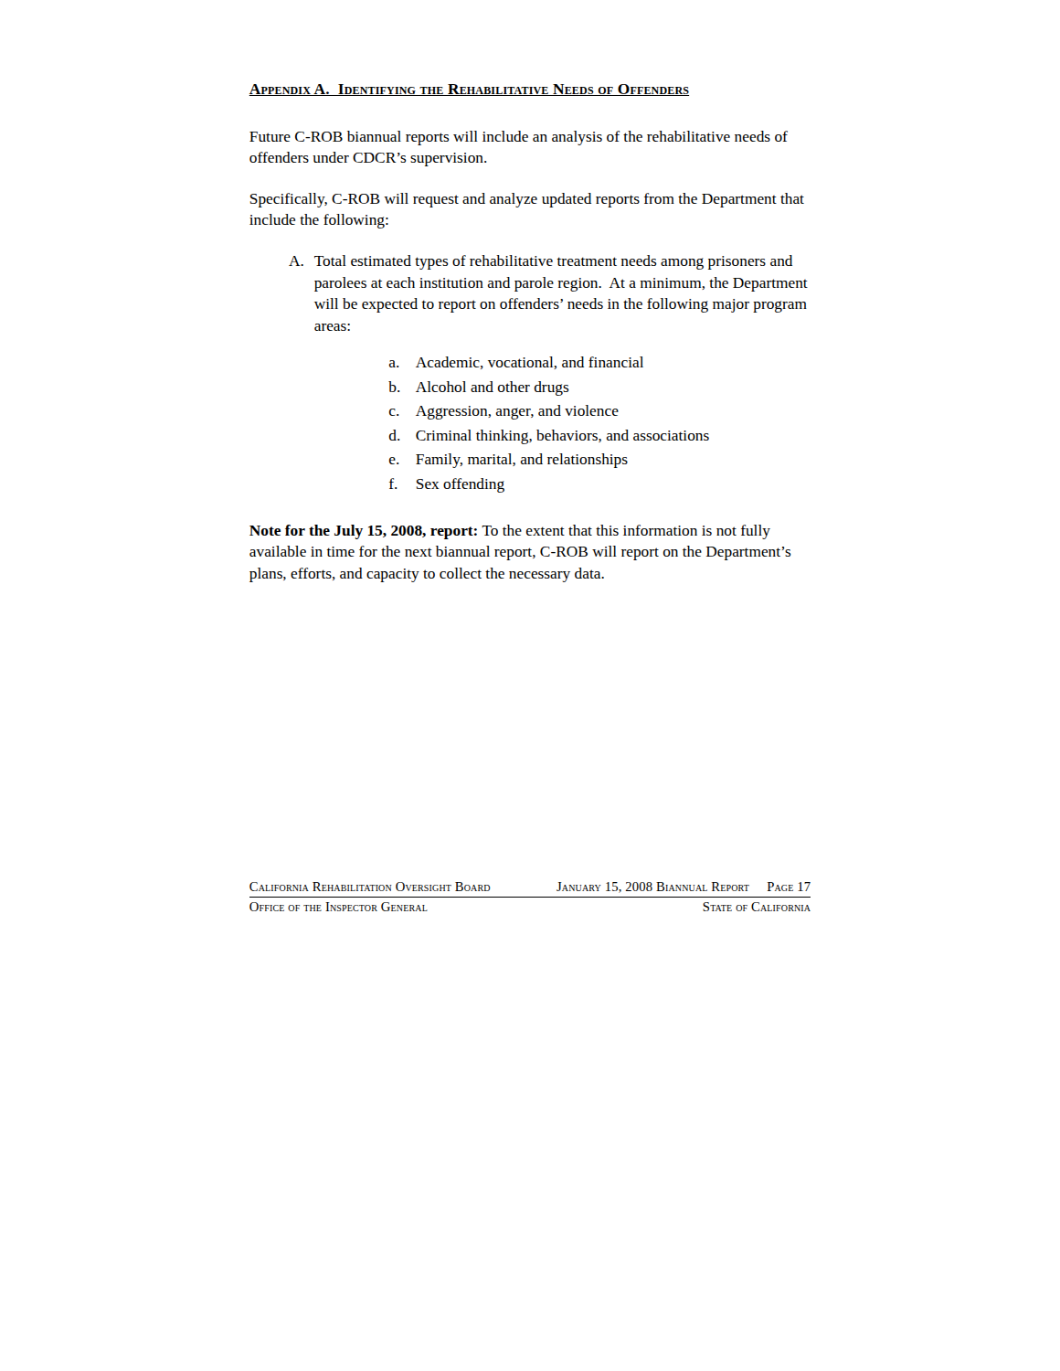Appendix A. Identifying the Rehabilitative Needs of Offenders
Future C-ROB biannual reports will include an analysis of the rehabilitative needs of offenders under CDCR’s supervision.
Specifically, C-ROB will request and analyze updated reports from the Department that include the following:
A. Total estimated types of rehabilitative treatment needs among prisoners and parolees at each institution and parole region. At a minimum, the Department will be expected to report on offenders’ needs in the following major program areas:
a. Academic, vocational, and financial
b. Alcohol and other drugs
c. Aggression, anger, and violence
d. Criminal thinking, behaviors, and associations
e. Family, marital, and relationships
f. Sex offending
Note for the July 15, 2008, report: To the extent that this information is not fully available in time for the next biannual report, C-ROB will report on the Department’s plans, efforts, and capacity to collect the necessary data.
California Rehabilitation Oversight Board January 15, 2008 Biannual Report Page 17
Office of the Inspector General State of California